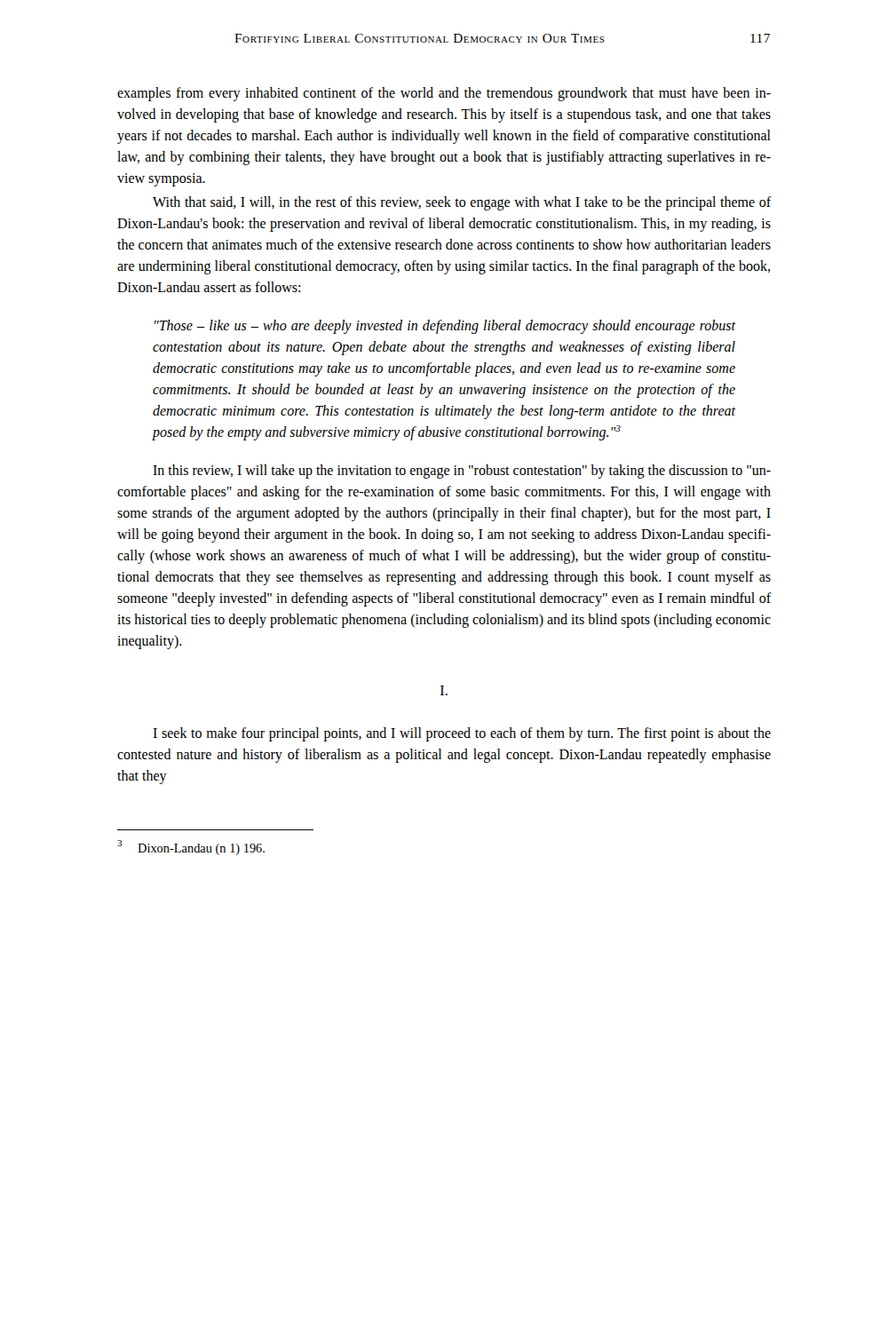Fortifying Liberal Constitutional Democracy in Our Times 117
examples from every inhabited continent of the world and the tremendous groundwork that must have been involved in developing that base of knowledge and research. This by itself is a stupendous task, and one that takes years if not decades to marshal. Each author is individually well known in the field of comparative constitutional law, and by combining their talents, they have brought out a book that is justifiably attracting superlatives in review symposia.
With that said, I will, in the rest of this review, seek to engage with what I take to be the principal theme of Dixon-Landau's book: the preservation and revival of liberal democratic constitutionalism. This, in my reading, is the concern that animates much of the extensive research done across continents to show how authoritarian leaders are undermining liberal constitutional democracy, often by using similar tactics. In the final paragraph of the book, Dixon-Landau assert as follows:
"Those – like us – who are deeply invested in defending liberal democracy should encourage robust contestation about its nature. Open debate about the strengths and weaknesses of existing liberal democratic constitutions may take us to uncomfortable places, and even lead us to re-examine some commitments. It should be bounded at least by an unwavering insistence on the protection of the democratic minimum core. This contestation is ultimately the best long-term antidote to the threat posed by the empty and subversive mimicry of abusive constitutional borrowing."3
In this review, I will take up the invitation to engage in "robust contestation" by taking the discussion to "uncomfortable places" and asking for the re-examination of some basic commitments. For this, I will engage with some strands of the argument adopted by the authors (principally in their final chapter), but for the most part, I will be going beyond their argument in the book. In doing so, I am not seeking to address Dixon-Landau specifically (whose work shows an awareness of much of what I will be addressing), but the wider group of constitutional democrats that they see themselves as representing and addressing through this book. I count myself as someone "deeply invested" in defending aspects of "liberal constitutional democracy" even as I remain mindful of its historical ties to deeply problematic phenomena (including colonialism) and its blind spots (including economic inequality).
I.
I seek to make four principal points, and I will proceed to each of them by turn. The first point is about the contested nature and history of liberalism as a political and legal concept. Dixon-Landau repeatedly emphasise that they
3 Dixon-Landau (n 1) 196.